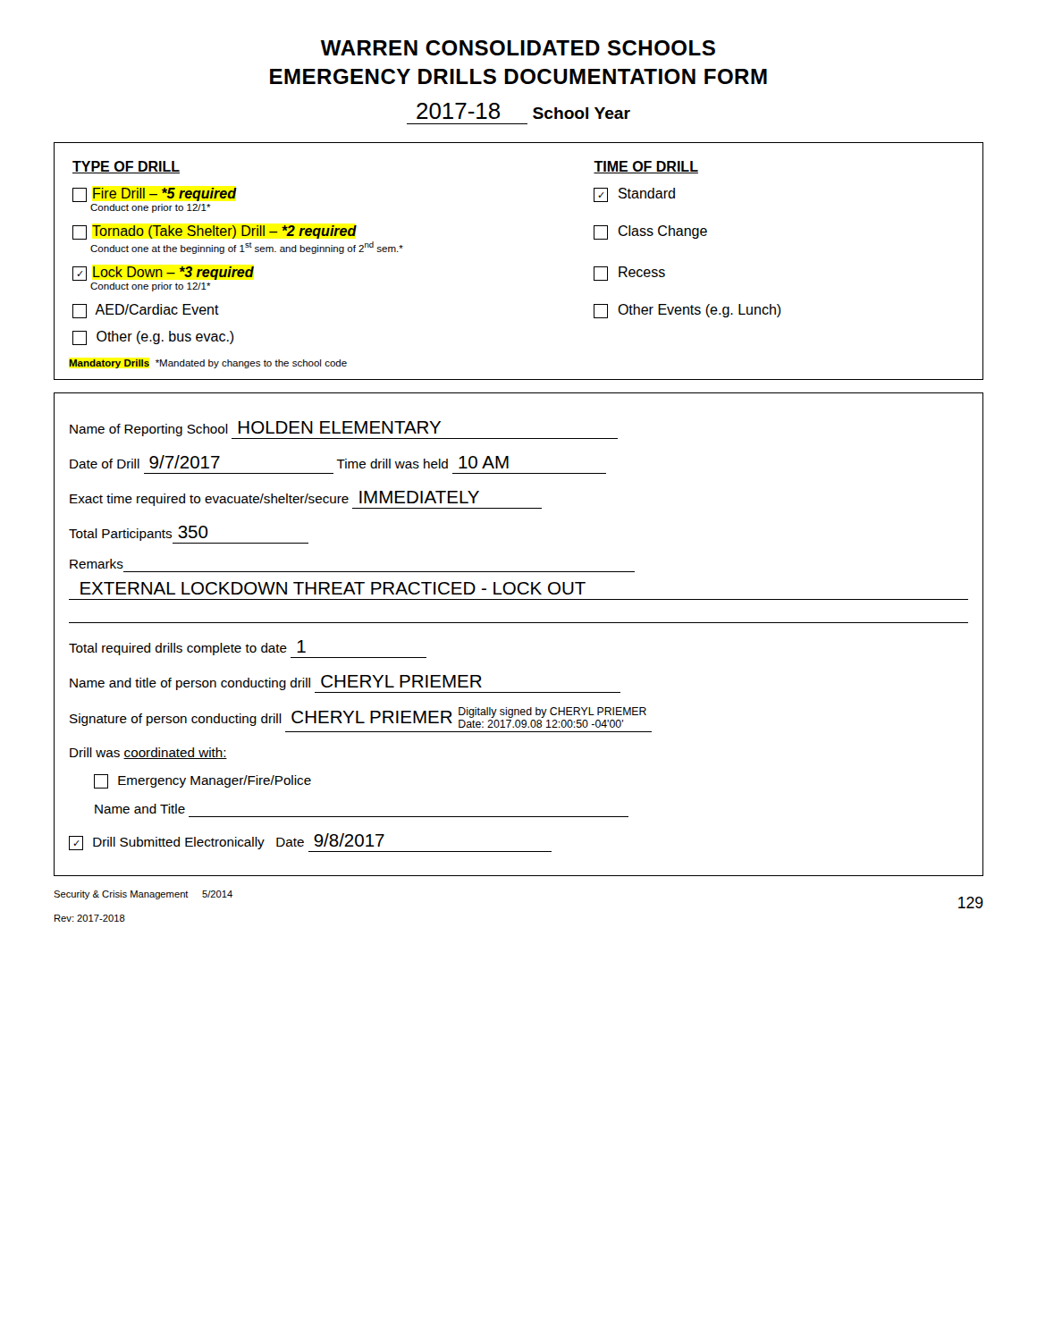WARREN CONSOLIDATED SCHOOLS
EMERGENCY DRILLS DOCUMENTATION FORM
2017-18 School Year
| TYPE OF DRILL | TIME OF DRILL |
| Fire Drill – *5 required Conduct one prior to 12/1* | Standard |
| Tornado (Take Shelter) Drill – *2 required Conduct one at the beginning of 1 st sem. and beginning of 2 nd sem.* | Class Change |
| Lock Down – *3 required Conduct one prior to 12/1* | Recess |
| AED/Cardiac Event | Other Events (e.g. Lunch) |
| Other (e.g. bus evac.) | |
Mandatory Drills *Mandated by changes to the school code
Name of Reporting School HOLDEN ELEMENTARY
Date of Drill 9/7/2017 Time drill was held 10 AM
Exact time required to evacuate/shelter/secure IMMEDIATELY
Total Participants350
Remarks EXTERNAL LOCKDOWN THREAT PRACTICED - LOCK OUT
Total required drills complete to date 1
Name and title of person conducting drill CHERYL PRIEMER
Signature of person conducting drill CHERYL PRIEMER Digitally signed by CHERYL PRIEMER
Date: 2017.09.08 12:00:50 -04'00'
Drill was coordinated with:
Emergency Manager/Fire/Police
Name and Title
Drill Submitted Electronically Date 9/8/2017
Security & Crisis Management 5/2014
129
Rev: 2017-2018